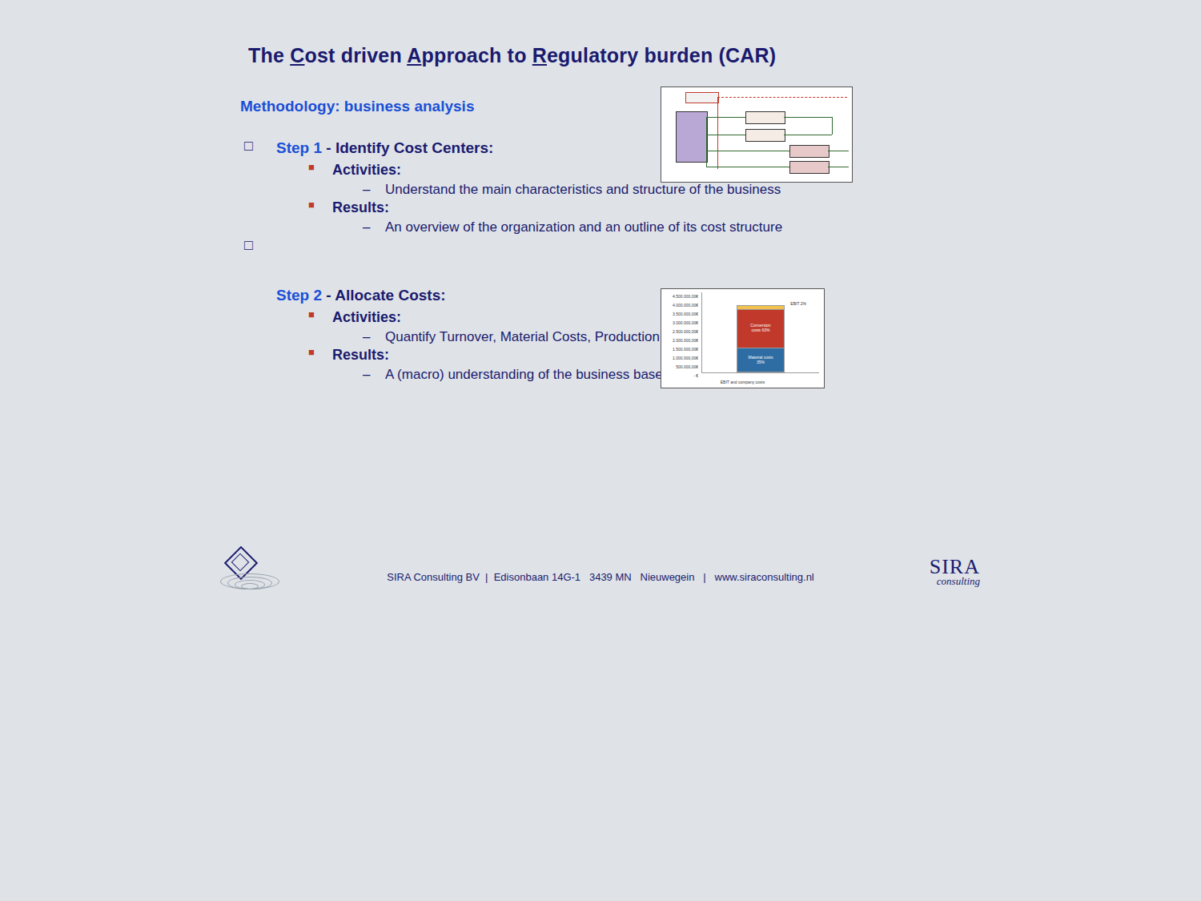The Cost driven Approach to Regulatory burden (CAR)
Methodology: business analysis
Step 1 - Identify Cost Centers:
Activities:
Understand the main characteristics and structure of the business
Results:
An overview of the organization and an outline of its cost structure
Step 2 - Allocate Costs:
Activities:
Quantify Turnover, Material Costs, Production Costs, etc.
Results:
A (macro) understanding of the business based on annual accounts
4.500.000,00€
4.000.000,00€
3.500.000,00€
3.000.000,00€
2.500.000,00€
2.000.000,00€
1.500.000,00€
1.000.000,00€
500.000,00€
- €
EBIT 2%
Conversion
costs 63%
Material costs
35%
EBIT and company costs
SIRA Consulting BV | Edisonbaan 14G-1 3439 MN Nieuwegein | www.siraconsulting.nl
SIRA
consulting